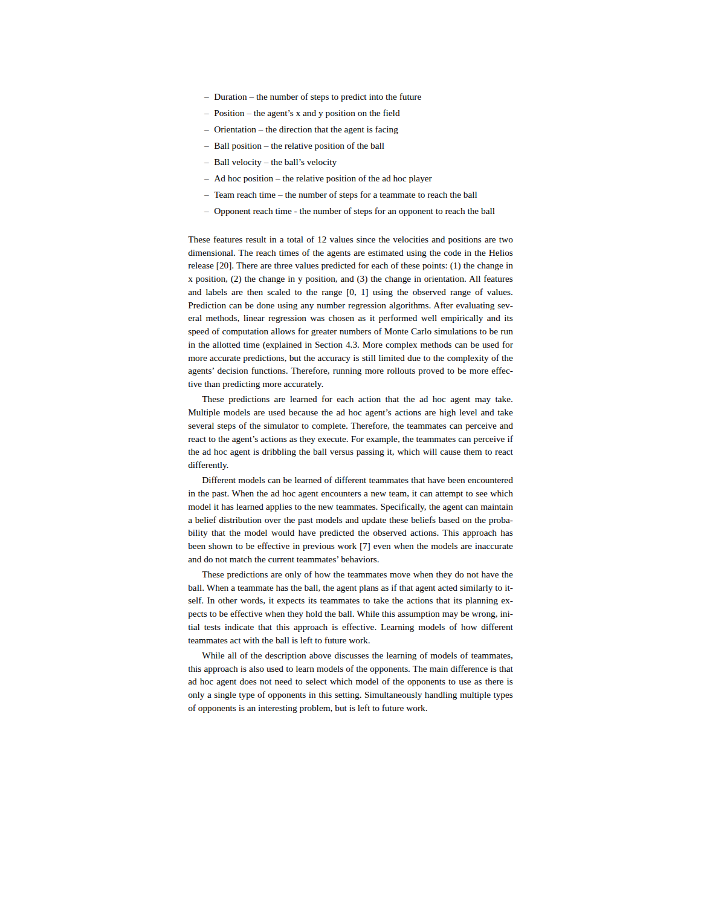Duration – the number of steps to predict into the future
Position – the agent’s x and y position on the field
Orientation – the direction that the agent is facing
Ball position – the relative position of the ball
Ball velocity – the ball’s velocity
Ad hoc position – the relative position of the ad hoc player
Team reach time – the number of steps for a teammate to reach the ball
Opponent reach time - the number of steps for an opponent to reach the ball
These features result in a total of 12 values since the velocities and positions are two dimensional. The reach times of the agents are estimated using the code in the Helios release [20]. There are three values predicted for each of these points: (1) the change in x position, (2) the change in y position, and (3) the change in orientation. All features and labels are then scaled to the range [0, 1] using the observed range of values. Prediction can be done using any number regression algorithms. After evaluating several methods, linear regression was chosen as it performed well empirically and its speed of computation allows for greater numbers of Monte Carlo simulations to be run in the allotted time (explained in Section 4.3. More complex methods can be used for more accurate predictions, but the accuracy is still limited due to the complexity of the agents’ decision functions. Therefore, running more rollouts proved to be more effective than predicting more accurately.
These predictions are learned for each action that the ad hoc agent may take. Multiple models are used because the ad hoc agent’s actions are high level and take several steps of the simulator to complete. Therefore, the teammates can perceive and react to the agent’s actions as they execute. For example, the teammates can perceive if the ad hoc agent is dribbling the ball versus passing it, which will cause them to react differently.
Different models can be learned of different teammates that have been encountered in the past. When the ad hoc agent encounters a new team, it can attempt to see which model it has learned applies to the new teammates. Specifically, the agent can maintain a belief distribution over the past models and update these beliefs based on the probability that the model would have predicted the observed actions. This approach has been shown to be effective in previous work [7] even when the models are inaccurate and do not match the current teammates’ behaviors.
These predictions are only of how the teammates move when they do not have the ball. When a teammate has the ball, the agent plans as if that agent acted similarly to itself. In other words, it expects its teammates to take the actions that its planning expects to be effective when they hold the ball. While this assumption may be wrong, initial tests indicate that this approach is effective. Learning models of how different teammates act with the ball is left to future work.
While all of the description above discusses the learning of models of teammates, this approach is also used to learn models of the opponents. The main difference is that ad hoc agent does not need to select which model of the opponents to use as there is only a single type of opponents in this setting. Simultaneously handling multiple types of opponents is an interesting problem, but is left to future work.